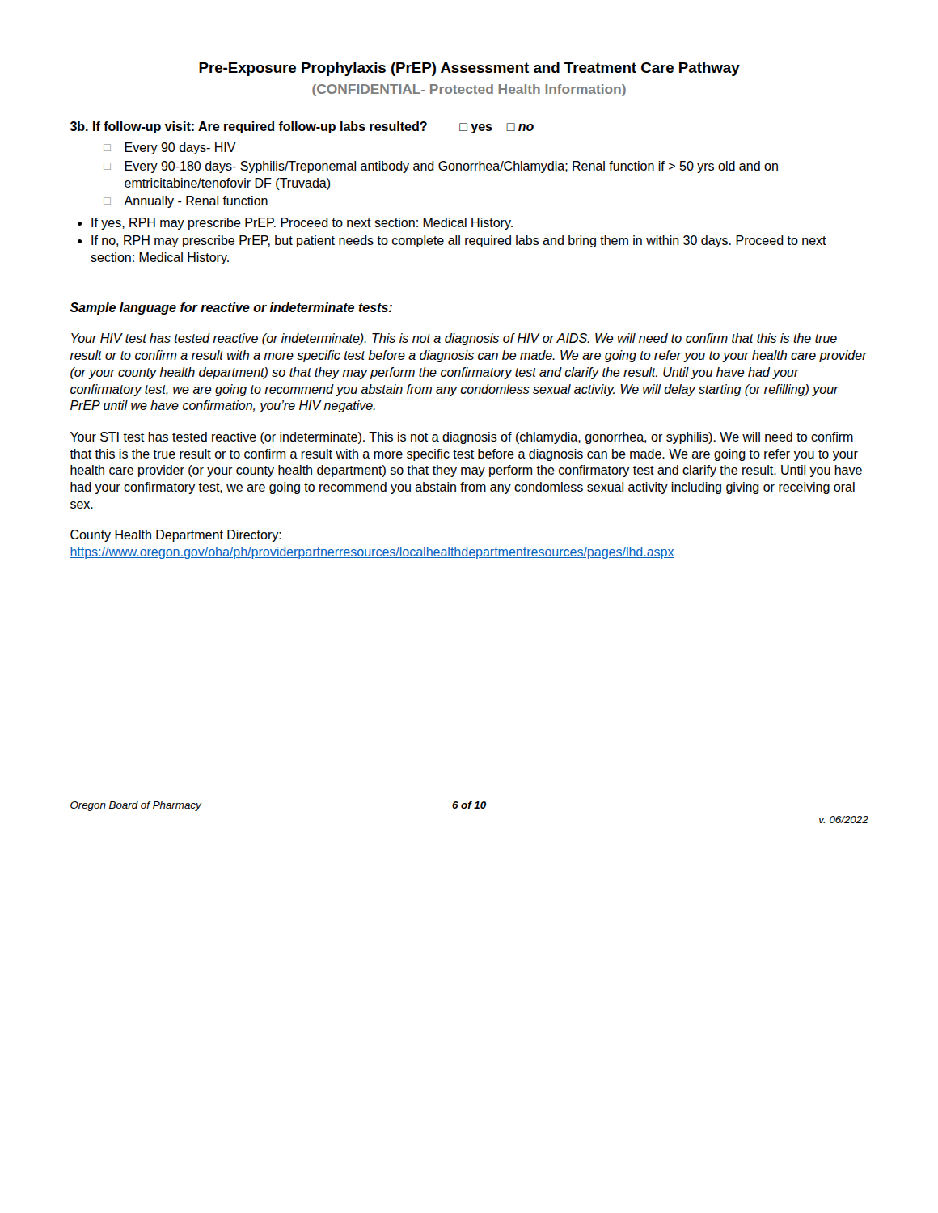Pre-Exposure Prophylaxis (PrEP) Assessment and Treatment Care Pathway
(CONFIDENTIAL- Protected Health Information)
3b. If follow-up visit: Are required follow-up labs resulted? □ yes □ no
Every 90 days- HIV
Every 90-180 days- Syphilis/Treponemal antibody and Gonorrhea/Chlamydia; Renal function if > 50 yrs old and on emtricitabine/tenofovir DF (Truvada)
Annually - Renal function
If yes, RPH may prescribe PrEP. Proceed to next section: Medical History.
If no, RPH may prescribe PrEP, but patient needs to complete all required labs and bring them in within 30 days. Proceed to next section: Medical History.
Sample language for reactive or indeterminate tests:
Your HIV test has tested reactive (or indeterminate). This is not a diagnosis of HIV or AIDS. We will need to confirm that this is the true result or to confirm a result with a more specific test before a diagnosis can be made. We are going to refer you to your health care provider (or your county health department) so that they may perform the confirmatory test and clarify the result. Until you have had your confirmatory test, we are going to recommend you abstain from any condomless sexual activity. We will delay starting (or refilling) your PrEP until we have confirmation, you’re HIV negative.
Your STI test has tested reactive (or indeterminate). This is not a diagnosis of (chlamydia, gonorrhea, or syphilis). We will need to confirm that this is the true result or to confirm a result with a more specific test before a diagnosis can be made. We are going to refer you to your health care provider (or your county health department) so that they may perform the confirmatory test and clarify the result. Until you have had your confirmatory test, we are going to recommend you abstain from any condomless sexual activity including giving or receiving oral sex.
County Health Department Directory:
https://www.oregon.gov/oha/ph/providerpartnerresources/localhealthdepartmentresources/pages/lhd.aspx
Oregon Board of Pharmacy
6 of 10
v. 06/2022